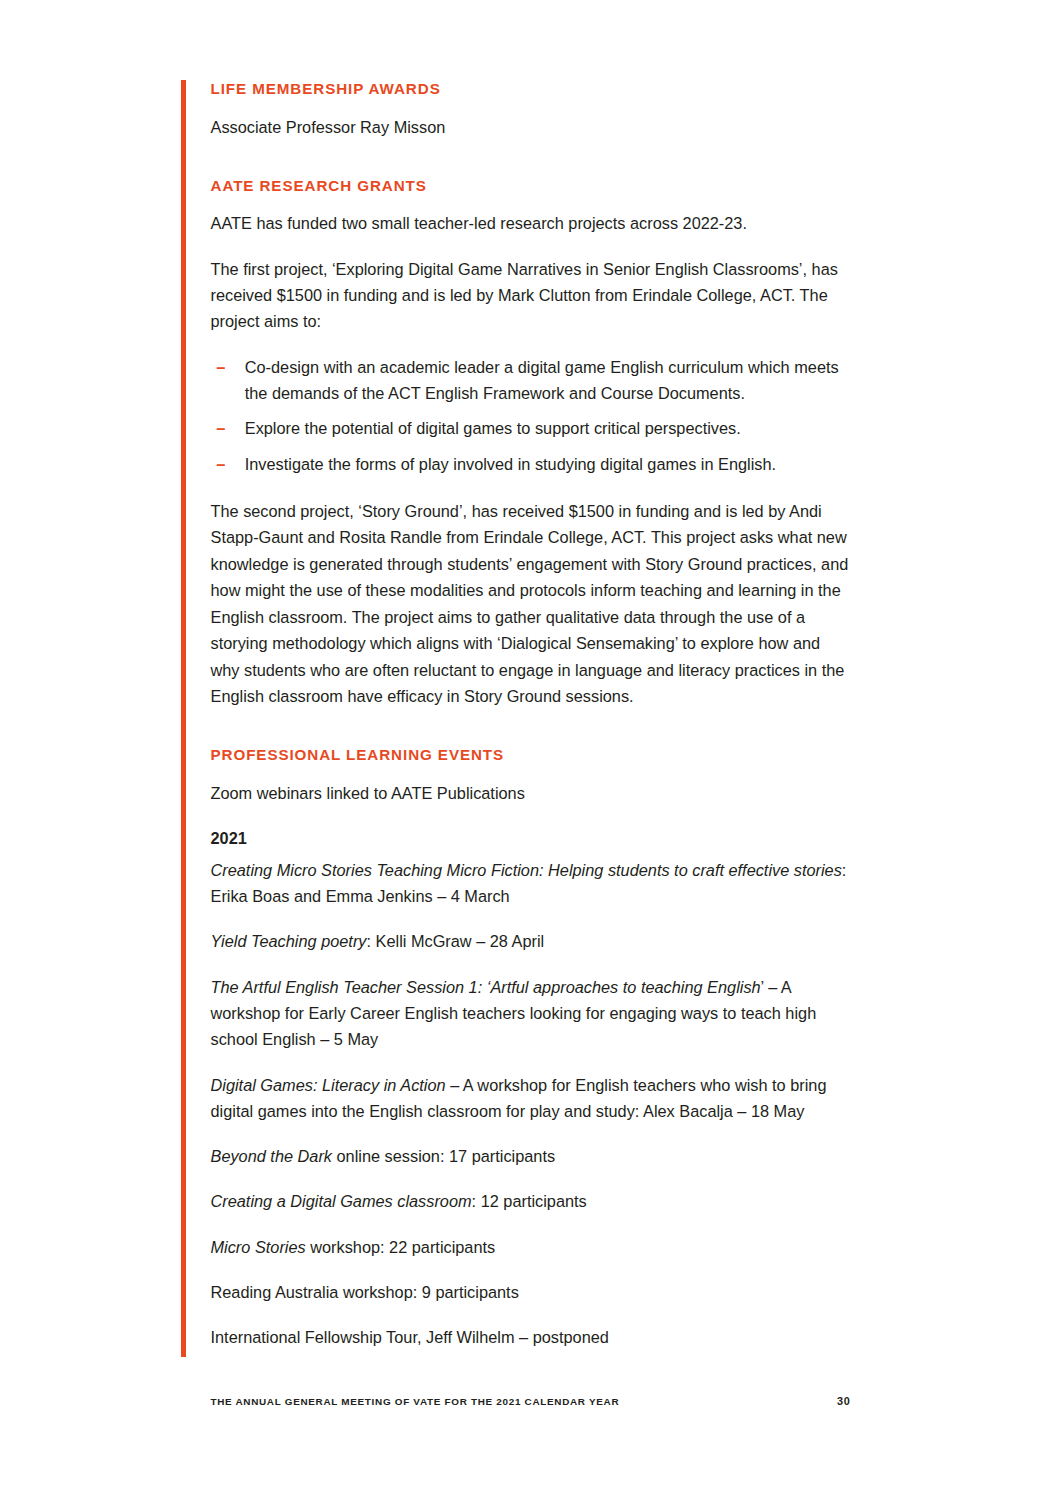Life Membership Awards
Associate Professor Ray Misson
AATE Research Grants
AATE has funded two small teacher-led research projects across 2022-23.
The first project, ‘Exploring Digital Game Narratives in Senior English Classrooms’, has received $1500 in funding and is led by Mark Clutton from Erindale College, ACT. The project aims to:
Co-design with an academic leader a digital game English curriculum which meets the demands of the ACT English Framework and Course Documents.
Explore the potential of digital games to support critical perspectives.
Investigate the forms of play involved in studying digital games in English.
The second project, ‘Story Ground’, has received $1500 in funding and is led by Andi Stapp-Gaunt and Rosita Randle from Erindale College, ACT. This project asks what new knowledge is generated through students’ engagement with Story Ground practices, and how might the use of these modalities and protocols inform teaching and learning in the English classroom. The project aims to gather qualitative data through the use of a storying methodology which aligns with ‘Dialogical Sensemaking’ to explore how and why students who are often reluctant to engage in language and literacy practices in the English classroom have efficacy in Story Ground sessions.
Professional Learning Events
Zoom webinars linked to AATE Publications
2021
Creating Micro Stories Teaching Micro Fiction: Helping students to craft effective stories: Erika Boas and Emma Jenkins – 4 March
Yield Teaching poetry: Kelli McGraw – 28 April
The Artful English Teacher Session 1: ‘Artful approaches to teaching English’ – A workshop for Early Career English teachers looking for engaging ways to teach high school English – 5 May
Digital Games: Literacy in Action – A workshop for English teachers who wish to bring digital games into the English classroom for play and study: Alex Bacalja – 18 May
Beyond the Dark online session: 17 participants
Creating a Digital Games classroom: 12 participants
Micro Stories workshop: 22 participants
Reading Australia workshop: 9 participants
International Fellowship Tour, Jeff Wilhelm – postponed
The Annual General Meeting of VATE for the 2021 Calendar Year 30